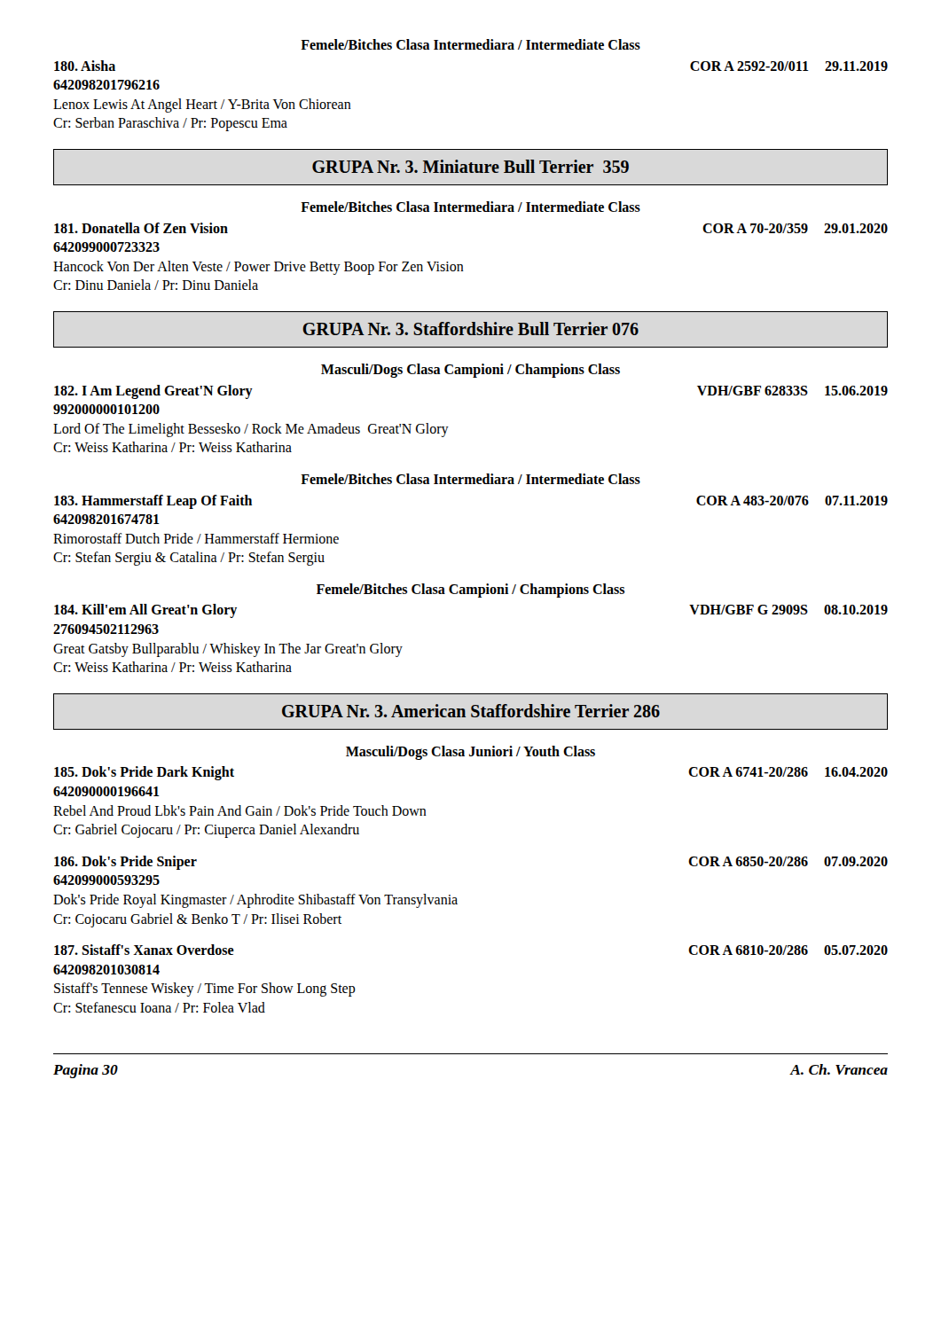Femele/Bitches Clasa Intermediara / Intermediate Class
180. Aisha COR A 2592-20/011 29.11.2019
642098201796216
Lenox Lewis At Angel Heart / Y-Brita Von Chiorean
Cr: Serban Paraschiva / Pr: Popescu Ema
GRUPA Nr. 3. Miniature Bull Terrier 359
Femele/Bitches Clasa Intermediara / Intermediate Class
181. Donatella Of Zen Vision COR A 70-20/359 29.01.2020
642099000723323
Hancock Von Der Alten Veste / Power Drive Betty Boop For Zen Vision
Cr: Dinu Daniela / Pr: Dinu Daniela
GRUPA Nr. 3. Staffordshire Bull Terrier 076
Masculi/Dogs Clasa Campioni / Champions Class
182. I Am Legend Great'N Glory VDH/GBF 62833S 15.06.2019
992000000101200
Lord Of The Limelight Bessesko / Rock Me Amadeus Great'N Glory
Cr: Weiss Katharina / Pr: Weiss Katharina
Femele/Bitches Clasa Intermediara / Intermediate Class
183. Hammerstaff Leap Of Faith COR A 483-20/076 07.11.2019
642098201674781
Rimorostaff Dutch Pride / Hammerstaff Hermione
Cr: Stefan Sergiu & Catalina / Pr: Stefan Sergiu
Femele/Bitches Clasa Campioni / Champions Class
184. Kill'em All Great'n Glory VDH/GBF G 2909S 08.10.2019
276094502112963
Great Gatsby Bullparablu / Whiskey In The Jar Great'n Glory
Cr: Weiss Katharina / Pr: Weiss Katharina
GRUPA Nr. 3. American Staffordshire Terrier 286
Masculi/Dogs Clasa Juniori / Youth Class
185. Dok's Pride Dark Knight COR A 6741-20/286 16.04.2020
642090000196641
Rebel And Proud Lbk's Pain And Gain / Dok's Pride Touch Down
Cr: Gabriel Cojocaru / Pr: Ciuperca Daniel Alexandru
186. Dok's Pride Sniper COR A 6850-20/286 07.09.2020
642099000593295
Dok's Pride Royal Kingmaster / Aphrodite Shibastaff Von Transylvania
Cr: Cojocaru Gabriel & Benko T / Pr: Ilisei Robert
187. Sistaff's Xanax Overdose COR A 6810-20/286 05.07.2020
642098201030814
Sistaff's Tennese Wiskey / Time For Show Long Step
Cr: Stefanescu Ioana / Pr: Folea Vlad
Pagina 30 A. Ch. Vrancea